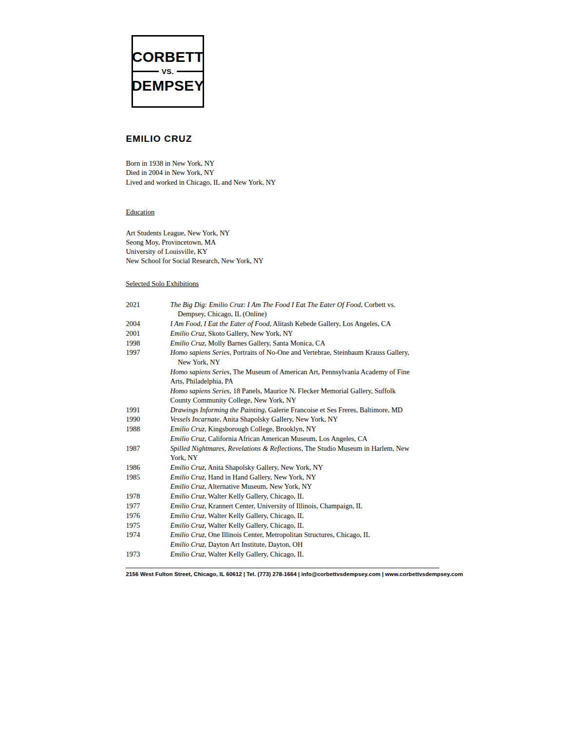CORBETT
VS.
DEMPSEY
EMILIO CRUZ
Born in 1938 in New York, NY
Died in 2004 in New York, NY
Lived and worked in Chicago, IL and New York, NY
Education
Art Students League, New York, NY
Seong Moy, Provincetown, MA
University of Louisville, KY
New School for Social Research, New York, NY
Selected Solo Exhibitions
| 2021 | The Big Dig: Emilio Cruz: I Am The Food I Eat The Eater Of Food , Corbett vs. Dempsey, Chicago, IL (Online) |
| 2004 | I Am Food, I Eat the Eater of Food , Alitash Kebede Gallery, Los Angeles, CA |
| 2001 | Emilio Cruz , Skoto Gallery, New York, NY |
| 1998 | Emilio Cruz , Molly Barnes Gallery, Santa Monica, CA |
| 1997 | Homo sapiens Series , Portraits of No-One and Vertebrae, Steinbaum Krauss Gallery, New York, NY |
| | Homo sapiens Series , The Museum of American Art, Pennsylvania Academy of Fine Arts, Philadelphia, PA |
| | Homo sapiens Series, 18 Panels, Maurice N. Flecker Memorial Gallery, Suffolk County Community College, New York, NY |
| 1991 | Drawings Informing the Painting , Galerie Francoise et Ses Freres, Baltimore, MD |
| 1990 | Vessels Incarnate , Anita Shapolsky Gallery, New York, NY |
| 1988 | Emilio Cruz , Kingsborough College, Brooklyn, NY |
| | Emilio Cruz , California African American Museum, Los Angeles, CA |
| 1987 | Spilled Nightmares, Revelations & Reflections , The Studio Museum in Harlem, New York, NY |
| 1986 | Emilio Cruz , Anita Shapolsky Gallery, New York, NY |
| 1985 | Emilio Cruz , Hand in Hand Gallery, New York, NY |
| | Emilio Cruz , Alternative Museum, New York, NY |
| 1978 | Emilio Cruz , Walter Kelly Gallery, Chicago, IL |
| 1977 | Emilio Cruz, Krannert Center, University of Illinois, Champaign, IL |
| 1976 | Emilio Cruz, Walter Kelly Gallery, Chicago, IL |
| 1975 | Emilio Cruz , Walter Kelly Gallery, Chicago, IL |
| 1974 | Emilio Cruz , One Illinois Center, Metropolitan Structures, Chicago, IL |
| | Emilio Cruz , Dayton Art Institute, Dayton, OH |
| 1973 | Emilio Cruz , Walter Kelly Gallery, Chicago, IL |
2156 West Fulton Street, Chicago, IL 60612|Tel. (773) 278-1664|info@corbettvsdempsey.com|www.corbettvsdempsey.com